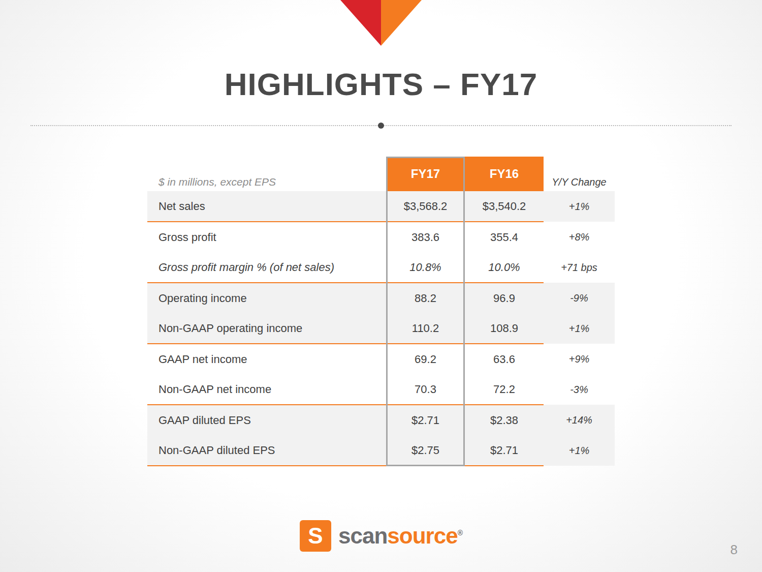HIGHLIGHTS – FY17
| $ in millions, except EPS | FY17 | FY16 | Y/Y Change |
| --- | --- | --- | --- |
| Net sales | $3,568.2 | $3,540.2 | +1% |
| Gross profit | 383.6 | 355.4 | +8% |
| Gross profit margin % (of net sales) | 10.8% | 10.0% | +71 bps |
| Operating income | 88.2 | 96.9 | -9% |
| Non-GAAP operating income | 110.2 | 108.9 | +1% |
| GAAP net income | 69.2 | 63.6 | +9% |
| Non-GAAP net income | 70.3 | 72.2 | -3% |
| GAAP diluted EPS | $2.71 | $2.38 | +14% |
| Non-GAAP diluted EPS | $2.75 | $2.71 | +1% |
S
scansource®
8